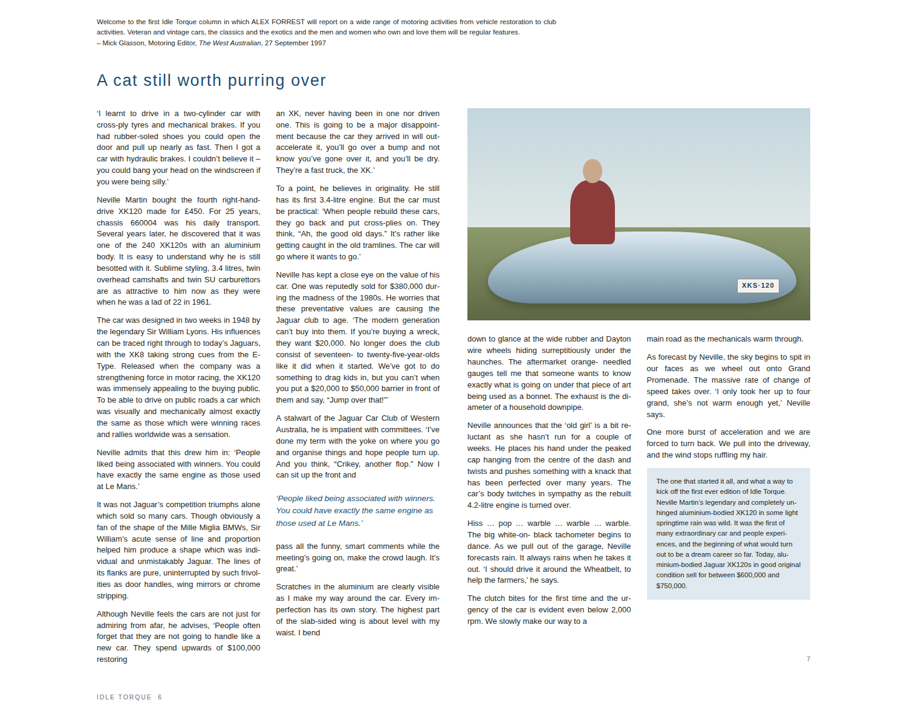Welcome to the first Idle Torque column in which ALEX FORREST will report on a wide range of motoring activities from vehicle restoration to club activities. Veteran and vintage cars, the classics and the exotics and the men and women who own and love them will be regular features.
– Mick Glasson, Motoring Editor, The West Australian, 27 September 1997
A cat still worth purring over
‘I learnt to drive in a two-cylinder car with cross-ply tyres and mechanical brakes. If you had rubber-soled shoes you could open the door and pull up nearly as fast. Then I got a car with hydraulic brakes. I couldn’t believe it – you could bang your head on the windscreen if you were being silly.’
Neville Martin bought the fourth right-hand-drive XK120 made for £450. For 25 years, chassis 660004 was his daily transport. Several years later, he discovered that it was one of the 240 XK120s with an aluminium body. It is easy to understand why he is still besotted with it. Sublime styling, 3.4 litres, twin overhead camshafts and twin SU carburettors are as attractive to him now as they were when he was a lad of 22 in 1961.
The car was designed in two weeks in 1948 by the legendary Sir William Lyons. His influences can be traced right through to today’s Jaguars, with the XK8 taking strong cues from the E-Type. Released when the company was a strengthening force in motor racing, the XK120 was immensely appealing to the buying public. To be able to drive on public roads a car which was visually and mechanically almost exactly the same as those which were winning races and rallies worldwide was a sensation.
Neville admits that this drew him in: ‘People liked being associated with winners. You could have exactly the same engine as those used at Le Mans.’
It was not Jaguar’s competition triumphs alone which sold so many cars. Though obviously a fan of the shape of the Mille Miglia BMWs, Sir William’s acute sense of line and proportion helped him produce a shape which was individual and unmistakably Jaguar. The lines of its flanks are pure, uninterrupted by such frivolities as door handles, wing mirrors or chrome stripping.
Although Neville feels the cars are not just for admiring from afar, he advises, ‘People often forget that they are not going to handle like a new car. They spend upwards of $100,000 restoring
an XK, never having been in one nor driven one. This is going to be a major disappointment because the car they arrived in will out-accelerate it, you’ll go over a bump and not know you’ve gone over it, and you’ll be dry. They’re a fast truck, the XK.’
To a point, he believes in originality. He still has its first 3.4-litre engine. But the car must be practical: ‘When people rebuild these cars, they go back and put cross-plies on. They think, “Ah, the good old days.” It’s rather like getting caught in the old tramlines. The car will go where it wants to go.’
Neville has kept a close eye on the value of his car. One was reputedly sold for $380,000 during the madness of the 1980s. He worries that these preventative values are causing the Jaguar club to age. ‘The modern generation can’t buy into them. If you’re buying a wreck, they want $20,000. No longer does the club consist of seventeen- to twenty-five-year-olds like it did when it started. We’ve got to do something to drag kids in, but you can’t when you put a $20,000 to $50,000 barrier in front of them and say, “Jump over that!”’
A stalwart of the Jaguar Car Club of Western Australia, he is impatient with committees. ‘I’ve done my term with the yoke on where you go and organise things and hope people turn up. And you think, “Crikey, another flop.” Now I can sit up the front and
‘People liked being associated with winners. You could have exactly the same engine as those used at Le Mans.’
pass all the funny, smart comments while the meeting’s going on, make the crowd laugh. It’s great.’
Scratches in the aluminium are clearly visible as I make my way around the car. Every imperfection has its own story. The highest part of the slab-sided wing is about level with my waist. I bend
Idle Torque 6
XKS·120
down to glance at the wide rubber and Dayton wire wheels hiding surreptitiously under the haunches. The aftermarket orange- needled gauges tell me that someone wants to know exactly what is going on under that piece of art being used as a bonnet. The exhaust is the diameter of a household downpipe.
Neville announces that the ‘old girl’ is a bit reluctant as she hasn’t run for a couple of weeks. He places his hand under the peaked cap hanging from the centre of the dash and twists and pushes something with a knack that has been perfected over many years. The car’s body twitches in sympathy as the rebuilt 4.2-litre engine is turned over.
Hiss … pop … warble … warble … warble. The big white-on- black tachometer begins to dance. As we pull out of the garage, Neville forecasts rain. It always rains when he takes it out. ‘I should drive it around the Wheatbelt, to help the farmers,’ he says.
The clutch bites for the first time and the urgency of the car is evident even below 2,000 rpm. We slowly make our way to a
main road as the mechanicals warm through.
As forecast by Neville, the sky begins to spit in our faces as we wheel out onto Grand Promenade. The massive rate of change of speed takes over. ‘I only took her up to four grand, she’s not warm enough yet,’ Neville says.
One more burst of acceleration and we are forced to turn back. We pull into the driveway, and the wind stops ruffling my hair.
The one that started it all, and what a way to kick off the first ever edition of Idle Torque. Neville Martin’s legendary and completely unhinged aluminium-bodied XK120 in some light springtime rain was wild. It was the first of many extraordinary car and people experiences, and the beginning of what would turn out to be a dream career so far. Today, aluminium-bodied Jaguar XK120s in good original condition sell for between $600,000 and $750,000.
7